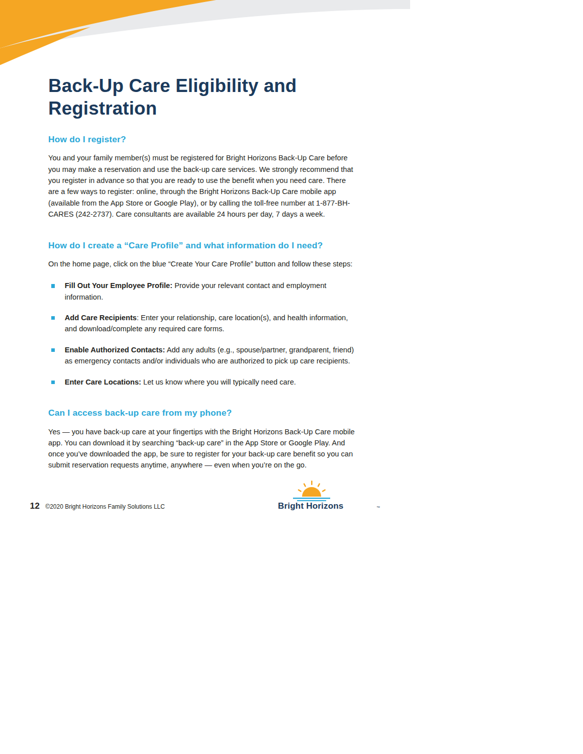Back-Up Care Eligibility and Registration
How do I register?
You and your family member(s) must be registered for Bright Horizons Back-Up Care before you may make a reservation and use the back-up care services. We strongly recommend that you register in advance so that you are ready to use the benefit when you need care. There are a few ways to register: online, through the Bright Horizons Back-Up Care mobile app (available from the App Store or Google Play), or by calling the toll-free number at 1-877-BH-CARES (242-2737). Care consultants are available 24 hours per day, 7 days a week.
How do I create a “Care Profile” and what information do I need?
On the home page, click on the blue “Create Your Care Profile” button and follow these steps:
Fill Out Your Employee Profile: Provide your relevant contact and employment information.
Add Care Recipients: Enter your relationship, care location(s), and health information, and download/complete any required care forms.
Enable Authorized Contacts: Add any adults (e.g., spouse/partner, grandparent, friend) as emergency contacts and/or individuals who are authorized to pick up care recipients.
Enter Care Locations: Let us know where you will typically need care.
Can I access back-up care from my phone?
Yes — you have back-up care at your fingertips with the Bright Horizons Back-Up Care mobile app. You can download it by searching “back-up care” in the App Store or Google Play. And once you’ve downloaded the app, be sure to register for your back-up care benefit so you can submit reservation requests anytime, anywhere — even when you’re on the go.
12 ©2020 Bright Horizons Family Solutions LLC
Bright Horizons ™